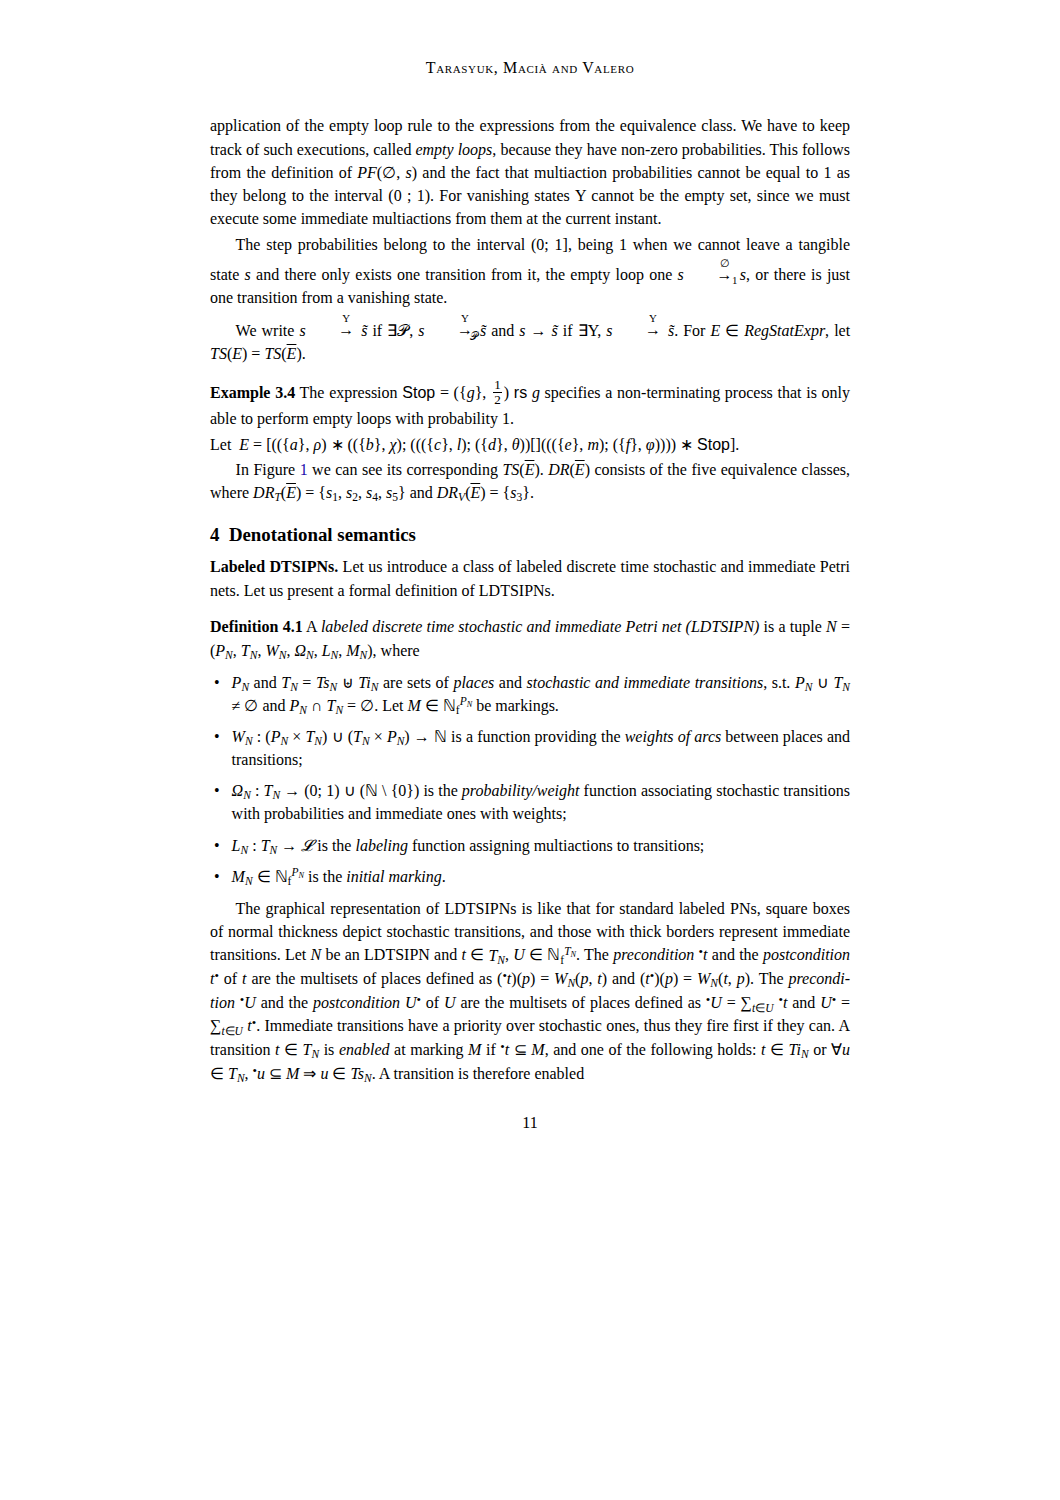Tarasyuk, Macià and Valero
application of the empty loop rule to the expressions from the equivalence class. We have to keep track of such executions, called empty loops, because they have non-zero probabilities. This follows from the definition of PF(∅, s) and the fact that multiaction probabilities cannot be equal to 1 as they belong to the interval (0 ; 1). For vanishing states Υ cannot be the empty set, since we must execute some immediate multiactions from them at the current instant.
The step probabilities belong to the interval (0; 1], being 1 when we cannot leave a tangible state s and there only exists one transition from it, the empty loop one s ∅→1 s, or there is just one transition from a vanishing state.
We write s Υ→ s̃ if ∃𝒫, s Υ→𝒫 s̃ and s → s̃ if ∃Υ, s Υ→ s̃. For E ∈ RegStatExpr, let TS(E) = TS(E).
Example 3.4 The expression Stop = ({g}, 12) rs g specifies a non-terminating process that is only able to perform empty loops with probability 1.
Let E = [(({a}, ρ) ∗ (({b}, χ); ((({c}, l); ({d}, θ))[]((({e}, m); ({f}, φ)))) ∗ Stop].
In Figure 1 we can see its corresponding TS(E). DR(E) consists of the five equivalence classes, where DRT(E) = {s1, s2, s4, s5} and DRV(E) = {s3}.
4 Denotational semantics
Labeled DTSIPNs. Let us introduce a class of labeled discrete time stochastic and immediate Petri nets. Let us present a formal definition of LDTSIPNs.
Definition 4.1 A labeled discrete time stochastic and immediate Petri net (LDTSIPN) is a tuple N = (PN, TN, WN, ΩN, LN, MN), where
PN and TN = TsN ⊎ TiN are sets of places and stochastic and immediate transitions, s.t. PN ∪ TN ≠ ∅ and PN ∩ TN = ∅. Let M ∈ ℕfPN be markings.
WN : (PN × TN) ∪ (TN × PN) → ℕ is a function providing the weights of arcs between places and transitions;
ΩN : TN → (0; 1) ∪ (ℕ \ {0}) is the probability/weight function associating stochastic transitions with probabilities and immediate ones with weights;
LN : TN → 𝓛 is the labeling function assigning multiactions to transitions;
MN ∈ ℕfPN is the initial marking.
The graphical representation of LDTSIPNs is like that for standard labeled PNs, square boxes of normal thickness depict stochastic transitions, and those with thick borders represent immediate transitions. Let N be an LDTSIPN and t ∈ TN, U ∈ ℕfTN. The precondition •t and the postcondition t• of t are the multisets of places defined as (•t)(p) = WN(p, t) and (t•)(p) = WN(t, p). The precondition •U and the postcondition U• of U are the multisets of places defined as •U = ∑t∈U •t and U• = ∑t∈U t•. Immediate transitions have a priority over stochastic ones, thus they fire first if they can. A transition t ∈ TN is enabled at marking M if •t ⊆ M, and one of the following holds: t ∈ TiN or ∀u ∈ TN, •u ⊆ M ⇒ u ∈ TsN. A transition is therefore enabled
11